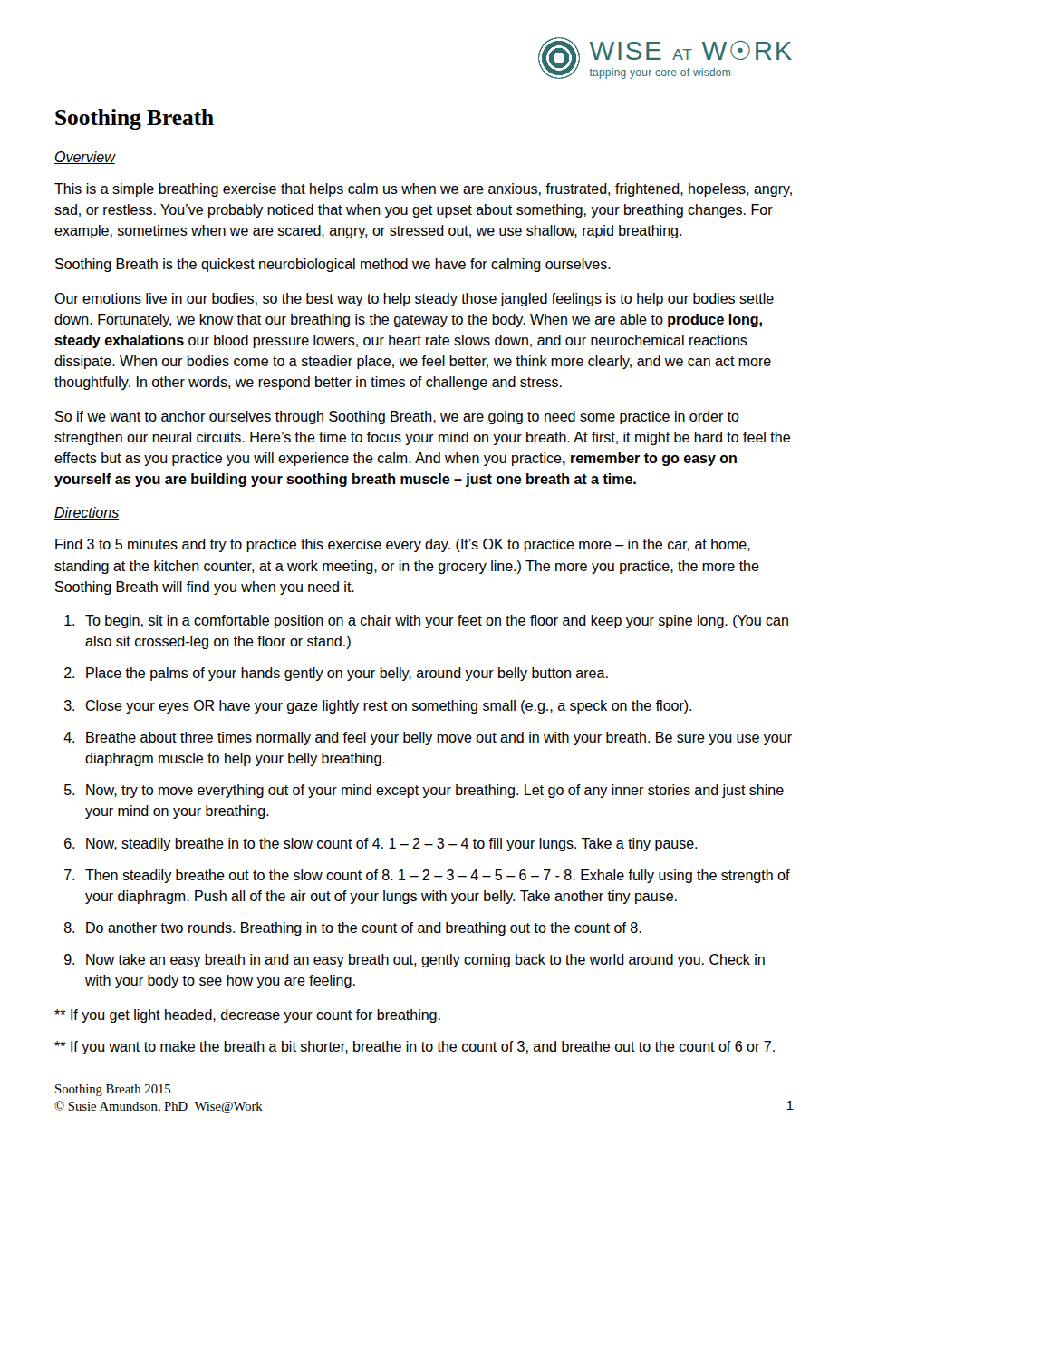WISE AT W☉RK
tapping your core of wisdom
Soothing Breath
Overview
This is a simple breathing exercise that helps calm us when we are anxious, frustrated, frightened, hopeless, angry, sad, or restless. You’ve probably noticed that when you get upset about something, your breathing changes. For example, sometimes when we are scared, angry, or stressed out, we use shallow, rapid breathing.
Soothing Breath is the quickest neurobiological method we have for calming ourselves.
Our emotions live in our bodies, so the best way to help steady those jangled feelings is to help our bodies settle down. Fortunately, we know that our breathing is the gateway to the body. When we are able to produce long, steady exhalations our blood pressure lowers, our heart rate slows down, and our neurochemical reactions dissipate. When our bodies come to a steadier place, we feel better, we think more clearly, and we can act more thoughtfully. In other words, we respond better in times of challenge and stress.
So if we want to anchor ourselves through Soothing Breath, we are going to need some practice in order to strengthen our neural circuits. Here’s the time to focus your mind on your breath. At first, it might be hard to feel the effects but as you practice you will experience the calm. And when you practice, remember to go easy on yourself as you are building your soothing breath muscle – just one breath at a time.
Directions
Find 3 to 5 minutes and try to practice this exercise every day. (It’s OK to practice more – in the car, at home, standing at the kitchen counter, at a work meeting, or in the grocery line.) The more you practice, the more the Soothing Breath will find you when you need it.
To begin, sit in a comfortable position on a chair with your feet on the floor and keep your spine long. (You can also sit crossed-leg on the floor or stand.)
Place the palms of your hands gently on your belly, around your belly button area.
Close your eyes OR have your gaze lightly rest on something small (e.g., a speck on the floor).
Breathe about three times normally and feel your belly move out and in with your breath. Be sure you use your diaphragm muscle to help your belly breathing.
Now, try to move everything out of your mind except your breathing. Let go of any inner stories and just shine your mind on your breathing.
Now, steadily breathe in to the slow count of 4. 1 – 2 – 3 – 4 to fill your lungs. Take a tiny pause.
Then steadily breathe out to the slow count of 8. 1 – 2 – 3 – 4 – 5 – 6 – 7 - 8. Exhale fully using the strength of your diaphragm. Push all of the air out of your lungs with your belly. Take another tiny pause.
Do another two rounds. Breathing in to the count of and breathing out to the count of 8.
Now take an easy breath in and an easy breath out, gently coming back to the world around you. Check in with your body to see how you are feeling.
** If you get light headed, decrease your count for breathing.
** If you want to make the breath a bit shorter, breathe in to the count of 3, and breathe out to the count of 6 or 7.
Soothing Breath 2015
© Susie Amundson, PhD_Wise@Work
1